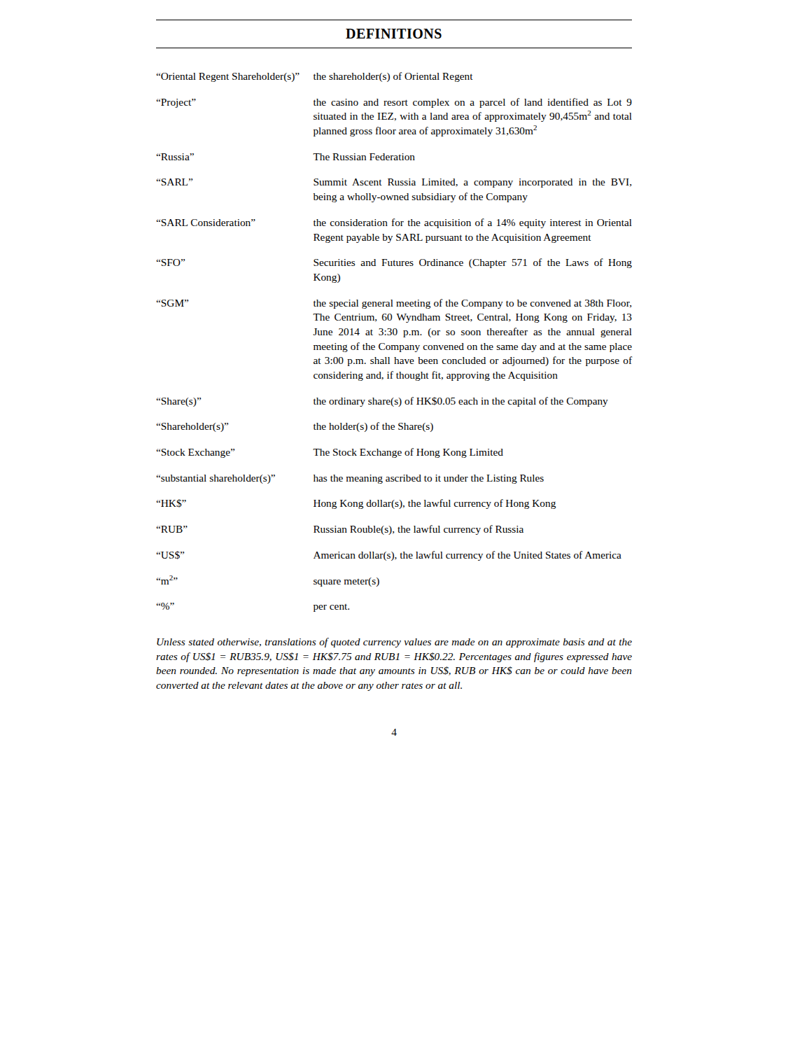DEFINITIONS
| “Oriental Regent Shareholder(s)” | the shareholder(s) of Oriental Regent |
| “Project” | the casino and resort complex on a parcel of land identified as Lot 9 situated in the IEZ, with a land area of approximately 90,455m 2 and total planned gross floor area of approximately 31,630m 2 |
| “Russia” | The Russian Federation |
| “SARL” | Summit Ascent Russia Limited, a company incorporated in the BVI, being a wholly-owned subsidiary of the Company |
| “SARL Consideration” | the consideration for the acquisition of a 14% equity interest in Oriental Regent payable by SARL pursuant to the Acquisition Agreement |
| “SFO” | Securities and Futures Ordinance (Chapter 571 of the Laws of Hong Kong) |
| “SGM” | the special general meeting of the Company to be convened at 38th Floor, The Centrium, 60 Wyndham Street, Central, Hong Kong on Friday, 13 June 2014 at 3:30 p.m. (or so soon thereafter as the annual general meeting of the Company convened on the same day and at the same place at 3:00 p.m. shall have been concluded or adjourned) for the purpose of considering and, if thought fit, approving the Acquisition |
| “Share(s)” | the ordinary share(s) of HK$0.05 each in the capital of the Company |
| “Shareholder(s)” | the holder(s) of the Share(s) |
| “Stock Exchange” | The Stock Exchange of Hong Kong Limited |
| “substantial shareholder(s)” | has the meaning ascribed to it under the Listing Rules |
| “HK$” | Hong Kong dollar(s), the lawful currency of Hong Kong |
| “RUB” | Russian Rouble(s), the lawful currency of Russia |
| “US$” | American dollar(s), the lawful currency of the United States of America |
| “m 2 ” | square meter(s) |
| “%” | per cent. |
Unless stated otherwise, translations of quoted currency values are made on an approximate basis and at the rates of US$1 = RUB35.9, US$1 = HK$7.75 and RUB1 = HK$0.22. Percentages and figures expressed have been rounded. No representation is made that any amounts in US$, RUB or HK$ can be or could have been converted at the relevant dates at the above or any other rates or at all.
4